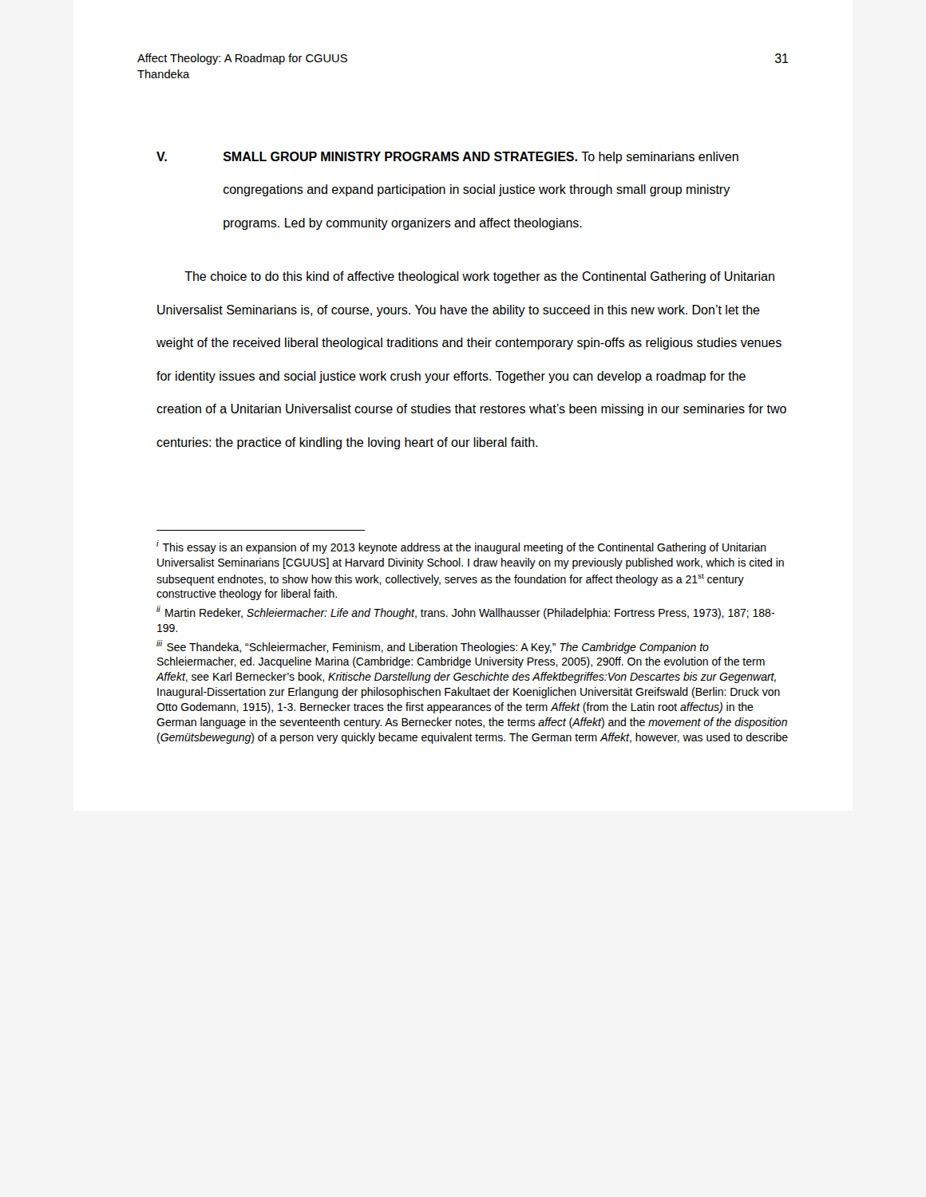31
Affect Theology: A Roadmap for CGUUS
Thandeka
V. Small Group Ministry Programs and Strategies. To help seminarians enliven congregations and expand participation in social justice work through small group ministry programs. Led by community organizers and affect theologians.
The choice to do this kind of affective theological work together as the Continental Gathering of Unitarian Universalist Seminarians is, of course, yours. You have the ability to succeed in this new work. Don’t let the weight of the received liberal theological traditions and their contemporary spin-offs as religious studies venues for identity issues and social justice work crush your efforts. Together you can develop a roadmap for the creation of a Unitarian Universalist course of studies that restores what’s been missing in our seminaries for two centuries: the practice of kindling the loving heart of our liberal faith.
i This essay is an expansion of my 2013 keynote address at the inaugural meeting of the Continental Gathering of Unitarian Universalist Seminarians [CGUUS] at Harvard Divinity School. I draw heavily on my previously published work, which is cited in subsequent endnotes, to show how this work, collectively, serves as the foundation for affect theology as a 21st century constructive theology for liberal faith.
ii Martin Redeker, Schleiermacher: Life and Thought, trans. John Wallhausser (Philadelphia: Fortress Press, 1973), 187; 188-199.
iii See Thandeka, “Schleiermacher, Feminism, and Liberation Theologies: A Key,” The Cambridge Companion to Schleiermacher, ed. Jacqueline Marina (Cambridge: Cambridge University Press, 2005), 290ff. On the evolution of the term Affekt, see Karl Bernecker’s book, Kritische Darstellung der Geschichte des Affektbegriffes:Von Descartes bis zur Gegenwart, Inaugural-Dissertation zur Erlangung der philosophischen Fakultaet der Koeniglichen Universität Greifswald (Berlin: Druck von Otto Godemann, 1915), 1-3. Bernecker traces the first appearances of the term Affekt (from the Latin root affectus) in the German language in the seventeenth century. As Bernecker notes, the terms affect (Affekt) and the movement of the disposition (Gemütsbewegung) of a person very quickly became equivalent terms. The German term Affekt, however, was used to describe